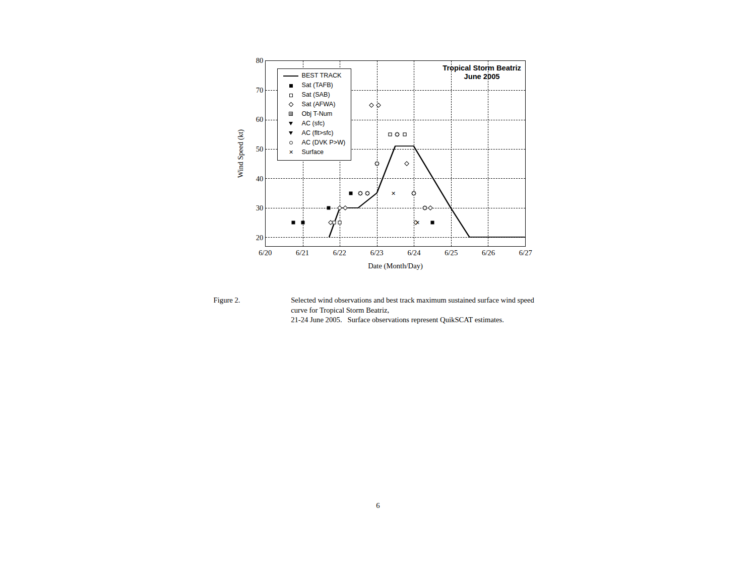Wind Speed (kt)
80 70 60 50 40 30 20
Tropical Storm Beatriz
June 2005
| | BEST TRACK |
| | Sat (TAFB) |
| | Sat (SAB) |
| | Sat (AFWA) |
| | Obj T-Num |
| | AC (sfc) |
| | AC (flt>sfc) |
| | AC (DVK P>W) |
| ✕ | Surface |
✕
✕
6/20 6/21 6/22 6/23 6/24 6/25 6/26 6/27
Date (Month/Day)
Figure 2.
Selected wind observations and best track maximum sustained surface wind speed curve for Tropical Storm Beatriz,
21-24 June 2005. Surface observations represent QuikSCAT estimates.
6